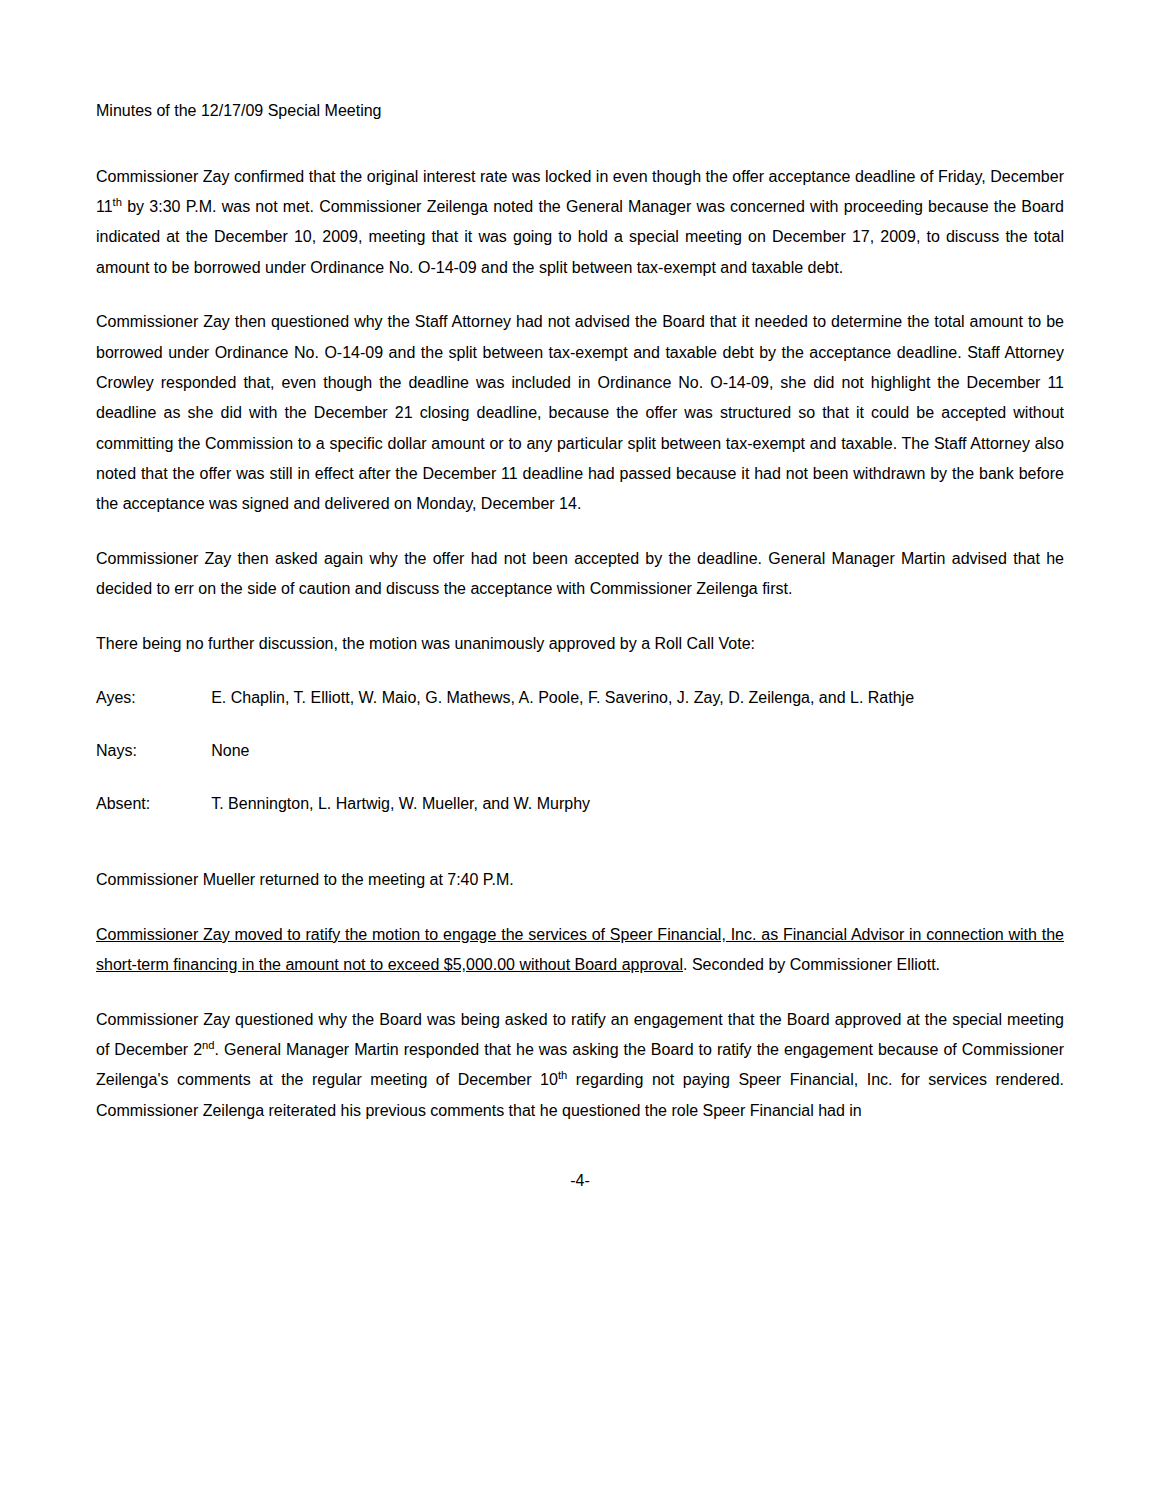Minutes of the 12/17/09 Special Meeting
Commissioner Zay confirmed that the original interest rate was locked in even though the offer acceptance deadline of Friday, December 11th by 3:30 P.M. was not met. Commissioner Zeilenga noted the General Manager was concerned with proceeding because the Board indicated at the December 10, 2009, meeting that it was going to hold a special meeting on December 17, 2009, to discuss the total amount to be borrowed under Ordinance No. O-14-09 and the split between tax-exempt and taxable debt.
Commissioner Zay then questioned why the Staff Attorney had not advised the Board that it needed to determine the total amount to be borrowed under Ordinance No. O-14-09 and the split between tax-exempt and taxable debt by the acceptance deadline. Staff Attorney Crowley responded that, even though the deadline was included in Ordinance No. O-14-09, she did not highlight the December 11 deadline as she did with the December 21 closing deadline, because the offer was structured so that it could be accepted without committing the Commission to a specific dollar amount or to any particular split between tax-exempt and taxable. The Staff Attorney also noted that the offer was still in effect after the December 11 deadline had passed because it had not been withdrawn by the bank before the acceptance was signed and delivered on Monday, December 14.
Commissioner Zay then asked again why the offer had not been accepted by the deadline. General Manager Martin advised that he decided to err on the side of caution and discuss the acceptance with Commissioner Zeilenga first.
There being no further discussion, the motion was unanimously approved by a Roll Call Vote:
| Ayes: | E. Chaplin, T. Elliott, W. Maio, G. Mathews, A. Poole, F. Saverino, J. Zay, D. Zeilenga, and L. Rathje |
| Nays: | None |
| Absent: | T. Bennington, L. Hartwig, W. Mueller, and W. Murphy |
Commissioner Mueller returned to the meeting at 7:40 P.M.
Commissioner Zay moved to ratify the motion to engage the services of Speer Financial, Inc. as Financial Advisor in connection with the short-term financing in the amount not to exceed $5,000.00 without Board approval. Seconded by Commissioner Elliott.
Commissioner Zay questioned why the Board was being asked to ratify an engagement that the Board approved at the special meeting of December 2nd. General Manager Martin responded that he was asking the Board to ratify the engagement because of Commissioner Zeilenga's comments at the regular meeting of December 10th regarding not paying Speer Financial, Inc. for services rendered. Commissioner Zeilenga reiterated his previous comments that he questioned the role Speer Financial had in
-4-